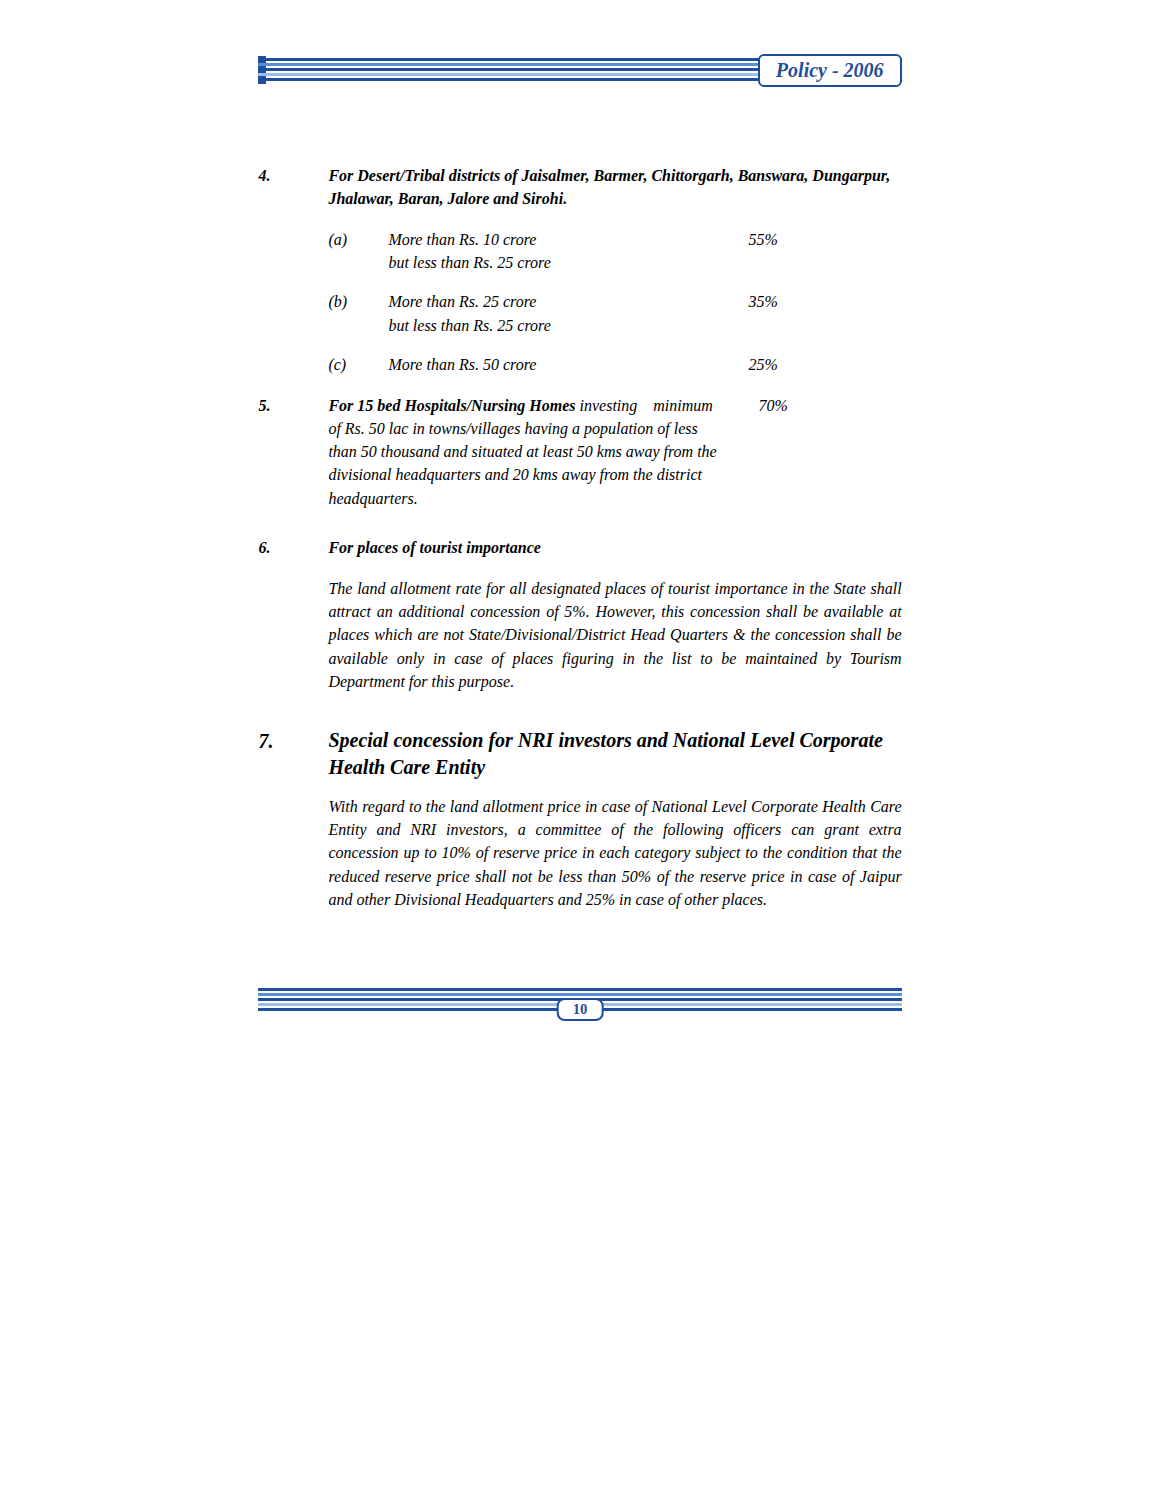Policy - 2006
4.
For Desert/Tribal districts of Jaisalmer, Barmer, Chittorgarh, Banswara, Dungarpur, Jhalawar, Baran, Jalore and Sirohi.
(a)
More than Rs. 10 crore
but less than Rs. 25 crore
55%
(b)
More than Rs. 25 crore
but less than Rs. 25 crore
35%
(c)
More than Rs. 50 crore
25%
5.
For 15 bed Hospitals/Nursing Homes investing minimum of Rs. 50 lac in towns/villages having a population of less than 50 thousand and situated at least 50 kms away from the divisional headquarters and 20 kms away from the district headquarters.
70%
6.
For places of tourist importance
The land allotment rate for all designated places of tourist importance in the State shall attract an additional concession of 5%. However, this concession shall be available at places which are not State/Divisional/District Head Quarters & the concession shall be available only in case of places figuring in the list to be maintained by Tourism Department for this purpose.
7.
Special concession for NRI investors and National Level Corporate Health Care Entity
With regard to the land allotment price in case of National Level Corporate Health Care Entity and NRI investors, a committee of the following officers can grant extra concession up to 10% of reserve price in each category subject to the condition that the reduced reserve price shall not be less than 50% of the reserve price in case of Jaipur and other Divisional Headquarters and 25% in case of other places.
10